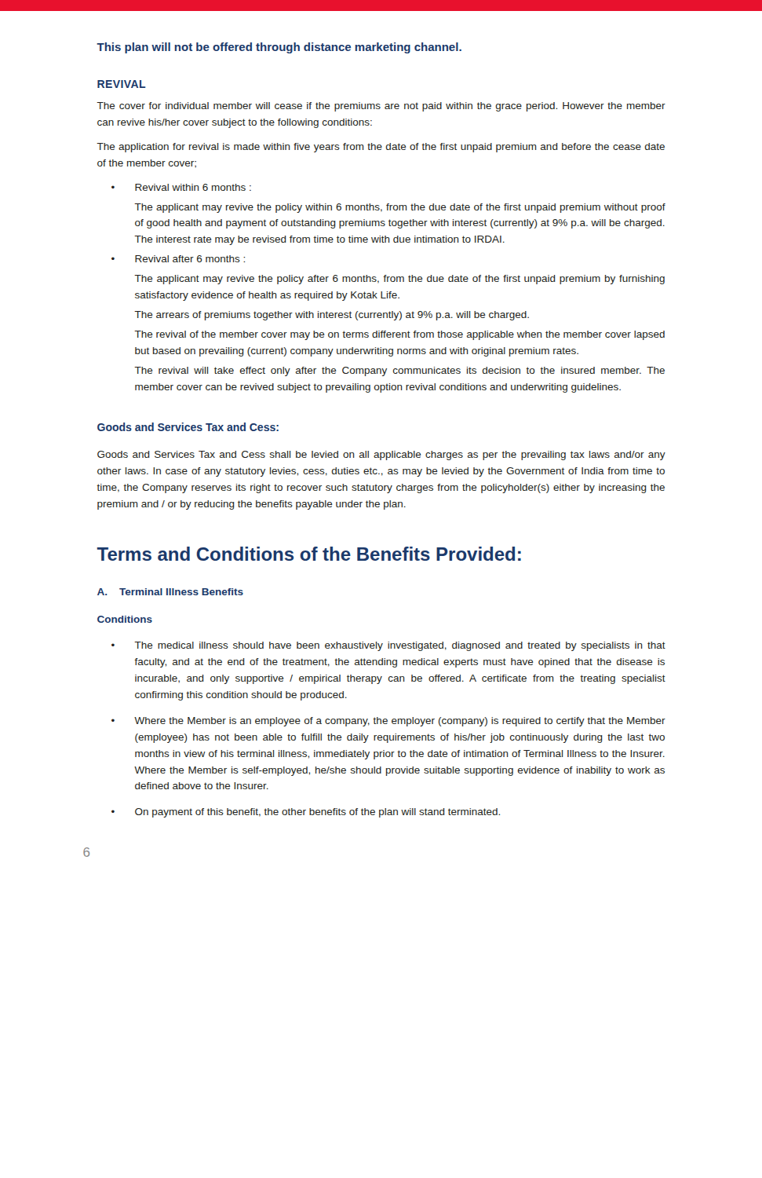This plan will not be offered through distance marketing channel.
REVIVAL
The cover for individual member will cease if the premiums are not paid within the grace period. However the member can revive his/her cover subject to the following conditions:
The application for revival is made within five years from the date of the first unpaid premium and before the cease date of the member cover;
Revival within 6 months :
The applicant may revive the policy within 6 months, from the due date of the first unpaid premium without proof of good health and payment of outstanding premiums together with interest (currently) at 9% p.a. will be charged. The interest rate may be revised from time to time with due intimation to IRDAI.
Revival after 6 months :
The applicant may revive the policy after 6 months, from the due date of the first unpaid premium by furnishing satisfactory evidence of health as required by Kotak Life.
The arrears of premiums together with interest (currently) at 9% p.a. will be charged.
The revival of the member cover may be on terms different from those applicable when the member cover lapsed but based on prevailing (current) company underwriting norms and with original premium rates.
The revival will take effect only after the Company communicates its decision to the insured member. The member cover can be revived subject to prevailing option revival conditions and underwriting guidelines.
Goods and Services Tax and Cess:
Goods and Services Tax and Cess shall be levied on all applicable charges as per the prevailing tax laws and/or any other laws. In case of any statutory levies, cess, duties etc., as may be levied by the Government of India from time to time, the Company reserves its right to recover such statutory charges from the policyholder(s) either by increasing the premium and / or by reducing the benefits payable under the plan.
Terms and Conditions of the Benefits Provided:
A. Terminal Illness Benefits
Conditions
The medical illness should have been exhaustively investigated, diagnosed and treated by specialists in that faculty, and at the end of the treatment, the attending medical experts must have opined that the disease is incurable, and only supportive / empirical therapy can be offered. A certificate from the treating specialist confirming this condition should be produced.
Where the Member is an employee of a company, the employer (company) is required to certify that the Member (employee) has not been able to fulfill the daily requirements of his/her job continuously during the last two months in view of his terminal illness, immediately prior to the date of intimation of Terminal Illness to the Insurer. Where the Member is self-employed, he/she should provide suitable supporting evidence of inability to work as defined above to the Insurer.
On payment of this benefit, the other benefits of the plan will stand terminated.
6